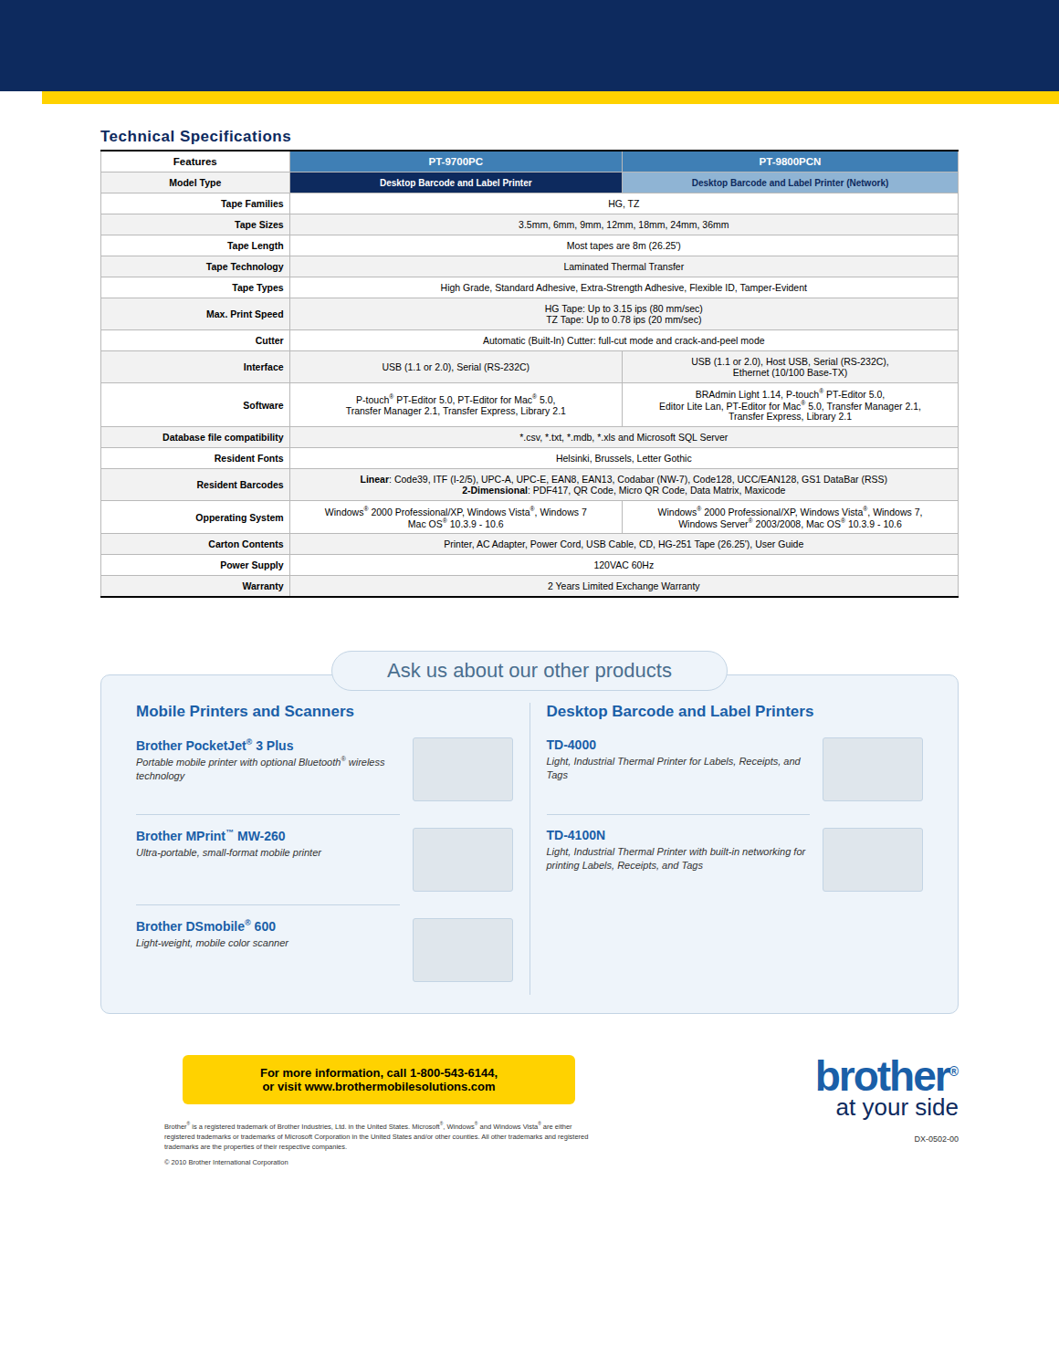Technical Specifications
| Features | PT-9700PC | PT-9800PCN |
| --- | --- | --- |
| Model Type | Desktop Barcode and Label Printer | Desktop Barcode and Label Printer (Network) |
| Tape Families | HG, TZ |
| Tape Sizes | 3.5mm, 6mm, 9mm, 12mm, 18mm, 24mm, 36mm |
| Tape Length | Most tapes are 8m (26.25') |
| Tape Technology | Laminated Thermal Transfer |
| Tape Types | High Grade, Standard Adhesive, Extra-Strength Adhesive, Flexible ID, Tamper-Evident |
| Max. Print Speed | HG Tape: Up to 3.15 ips (80 mm/sec) TZ Tape: Up to 0.78 ips (20 mm/sec) |
| Cutter | Automatic (Built-In) Cutter: full-cut mode and crack-and-peel mode |
| Interface | USB (1.1 or 2.0), Serial (RS-232C) | USB (1.1 or 2.0), Host USB, Serial (RS-232C), Ethernet (10/100 Base-TX) |
| Software | P-touch ® PT-Editor 5.0, PT-Editor for Mac ® 5.0, Transfer Manager 2.1, Transfer Express, Library 2.1 | BRAdmin Light 1.14, P-touch ® PT-Editor 5.0, Editor Lite Lan, PT-Editor for Mac ® 5.0, Transfer Manager 2.1, Transfer Express, Library 2.1 |
| Database file compatibility | *.csv, *.txt, *.mdb, *.xls and Microsoft SQL Server |
| Resident Fonts | Helsinki, Brussels, Letter Gothic |
| Resident Barcodes | Linear : Code39, ITF (I-2/5), UPC-A, UPC-E, EAN8, EAN13, Codabar (NW-7), Code128, UCC/EAN128, GS1 DataBar (RSS) 2-Dimensional : PDF417, QR Code, Micro QR Code, Data Matrix, Maxicode |
| Opperating System | Windows ® 2000 Professional/XP, Windows Vista ® , Windows 7 Mac OS ® 10.3.9 - 10.6 | Windows ® 2000 Professional/XP, Windows Vista ® , Windows 7, Windows Server ® 2003/2008, Mac OS ® 10.3.9 - 10.6 |
| Carton Contents | Printer, AC Adapter, Power Cord, USB Cable, CD, HG-251 Tape (26.25'), User Guide |
| Power Supply | 120VAC 60Hz |
| Warranty | 2 Years Limited Exchange Warranty |
Ask us about our other products
Mobile Printers and Scanners
Brother PocketJet® 3 Plus
Portable mobile printer with optional Bluetooth® wireless technology
Brother MPrint™ MW-260
Ultra-portable, small-format mobile printer
Brother DSmobile® 600
Light-weight, mobile color scanner
Desktop Barcode and Label Printers
TD-4000
Light, Industrial Thermal Printer for Labels, Receipts, and Tags
TD-4100N
Light, Industrial Thermal Printer with built-in networking for printing Labels, Receipts, and Tags
For more information, call 1-800-543-6144,
or visit www.brothermobilesolutions.com
Brother® is a registered trademark of Brother Industries, Ltd. in the United States. Microsoft®, Windows® and Windows Vista® are either registered trademarks or trademarks of Microsoft Corporation in the United States and/or other counties. All other trademarks and registered trademarks are the properties of their respective companies.
© 2010 Brother International Corporation
brother®
at your side
DX-0502-00